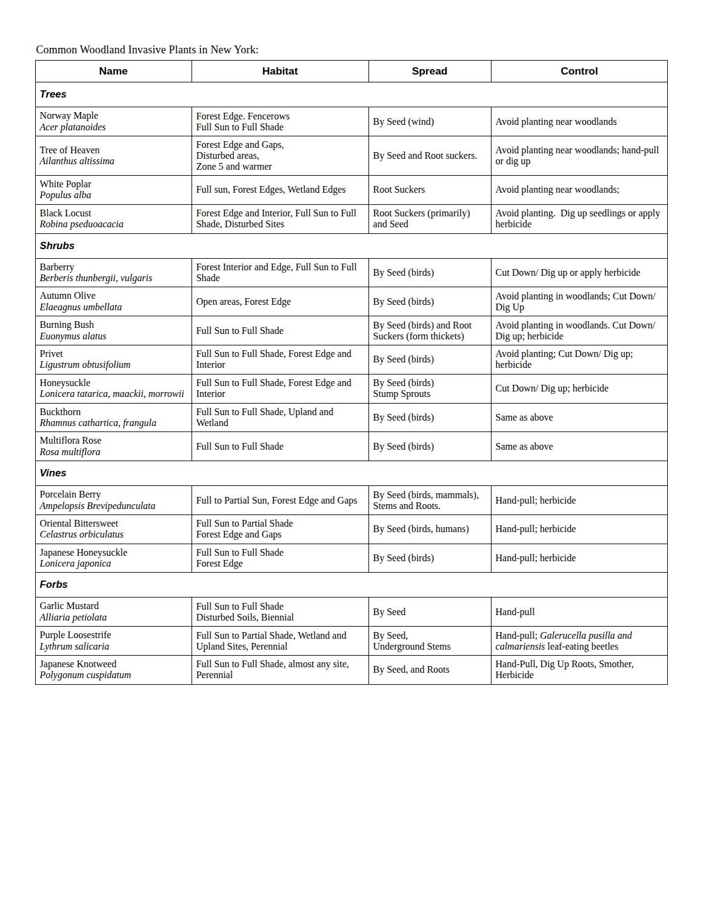Common Woodland Invasive Plants in New York:
| Name | Habitat | Spread | Control |
| --- | --- | --- | --- |
| Trees |
| Norway Maple Acer platanoides | Forest Edge. Fencerows Full Sun to Full Shade | By Seed (wind) | Avoid planting near woodlands |
| Tree of Heaven Ailanthus altissima | Forest Edge and Gaps, Disturbed areas, Zone 5 and warmer | By Seed and Root suckers. | Avoid planting near woodlands; hand-pull or dig up |
| White Poplar Populus alba | Full sun, Forest Edges, Wetland Edges | Root Suckers | Avoid planting near woodlands; |
| Black Locust Robina pseduoacacia | Forest Edge and Interior, Full Sun to Full Shade, Disturbed Sites | Root Suckers (primarily) and Seed | Avoid planting. Dig up seedlings or apply herbicide |
| Shrubs |
| Barberry Berberis thunbergii, vulgaris | Forest Interior and Edge, Full Sun to Full Shade | By Seed (birds) | Cut Down/ Dig up or apply herbicide |
| Autumn Olive Elaeagnus umbellata | Open areas, Forest Edge | By Seed (birds) | Avoid planting in woodlands; Cut Down/ Dig Up |
| Burning Bush Euonymus alatus | Full Sun to Full Shade | By Seed (birds) and Root Suckers (form thickets) | Avoid planting in woodlands. Cut Down/ Dig up; herbicide |
| Privet Ligustrum obtusifolium | Full Sun to Full Shade, Forest Edge and Interior | By Seed (birds) | Avoid planting; Cut Down/ Dig up; herbicide |
| Honeysuckle Lonicera tatarica, maackii, morrowii | Full Sun to Full Shade, Forest Edge and Interior | By Seed (birds) Stump Sprouts | Cut Down/ Dig up; herbicide |
| Buckthorn Rhamnus cathartica, frangula | Full Sun to Full Shade, Upland and Wetland | By Seed (birds) | Same as above |
| Multiflora Rose Rosa multiflora | Full Sun to Full Shade | By Seed (birds) | Same as above |
| Vines |
| Porcelain Berry Ampelopsis Brevipedunculata | Full to Partial Sun, Forest Edge and Gaps | By Seed (birds, mammals), Stems and Roots. | Hand-pull; herbicide |
| Oriental Bittersweet Celastrus orbiculatus | Full Sun to Partial Shade Forest Edge and Gaps | By Seed (birds, humans) | Hand-pull; herbicide |
| Japanese Honeysuckle Lonicera japonica | Full Sun to Full Shade Forest Edge | By Seed (birds) | Hand-pull; herbicide |
| Forbs |
| Garlic Mustard Alliaria petiolata | Full Sun to Full Shade Disturbed Soils, Biennial | By Seed | Hand-pull |
| Purple Loosestrife Lythrum salicaria | Full Sun to Partial Shade, Wetland and Upland Sites, Perennial | By Seed, Underground Stems | Hand-pull; Galerucella pusilla and calmariensis leaf-eating beetles |
| Japanese Knotweed Polygonum cuspidatum | Full Sun to Full Shade, almost any site, Perennial | By Seed, and Roots | Hand-Pull, Dig Up Roots, Smother, Herbicide |